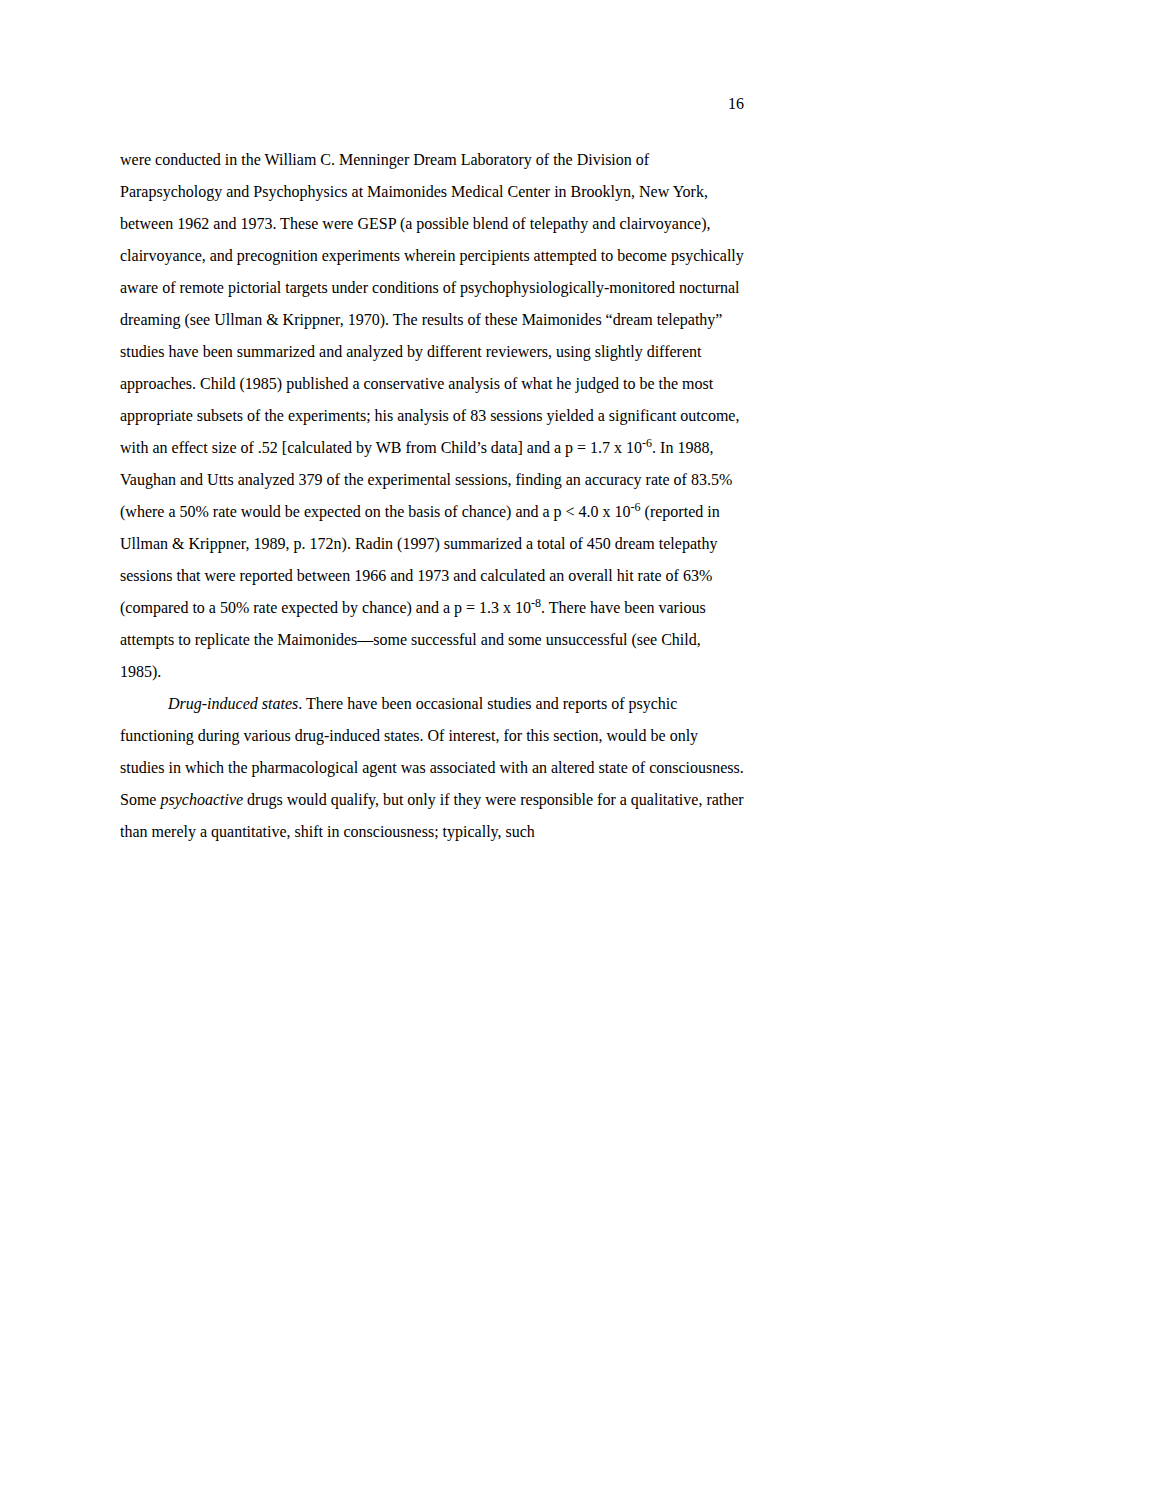16
were conducted in the William C. Menninger Dream Laboratory of the Division of Parapsychology and Psychophysics at Maimonides Medical Center in Brooklyn, New York, between 1962 and 1973. These were GESP (a possible blend of telepathy and clairvoyance), clairvoyance, and precognition experiments wherein percipients attempted to become psychically aware of remote pictorial targets under conditions of psychophysiologically-monitored nocturnal dreaming (see Ullman & Krippner, 1970). The results of these Maimonides “dream telepathy” studies have been summarized and analyzed by different reviewers, using slightly different approaches. Child (1985) published a conservative analysis of what he judged to be the most appropriate subsets of the experiments; his analysis of 83 sessions yielded a significant outcome, with an effect size of .52 [calculated by WB from Child’s data] and a p = 1.7 x 10-6. In 1988, Vaughan and Utts analyzed 379 of the experimental sessions, finding an accuracy rate of 83.5% (where a 50% rate would be expected on the basis of chance) and a p < 4.0 x 10-6 (reported in Ullman & Krippner, 1989, p. 172n). Radin (1997) summarized a total of 450 dream telepathy sessions that were reported between 1966 and 1973 and calculated an overall hit rate of 63% (compared to a 50% rate expected by chance) and a p = 1.3 x 10-8. There have been various attempts to replicate the Maimonides—some successful and some unsuccessful (see Child, 1985).
Drug-induced states. There have been occasional studies and reports of psychic functioning during various drug-induced states. Of interest, for this section, would be only studies in which the pharmacological agent was associated with an altered state of consciousness. Some psychoactive drugs would qualify, but only if they were responsible for a qualitative, rather than merely a quantitative, shift in consciousness; typically, such